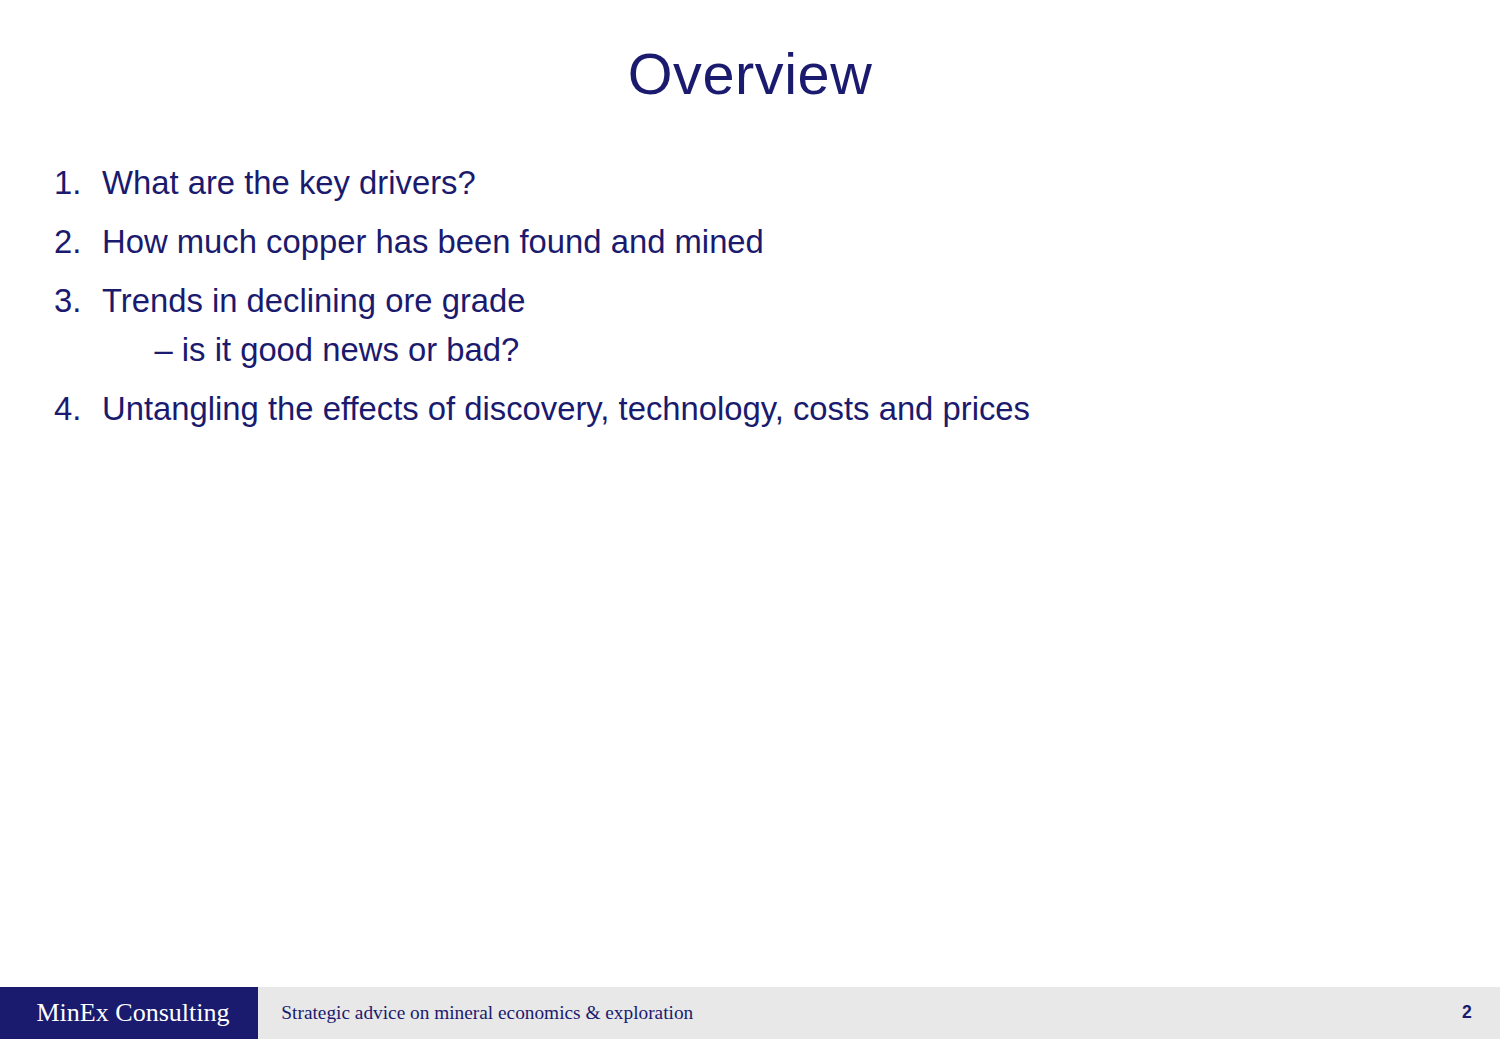Overview
What are the key drivers?
How much copper has been found and mined
Trends in declining ore grade – is it good news or bad?
Untangling the effects of discovery, technology, costs and prices
MinEx Consulting
Strategic advice on mineral economics & exploration
2